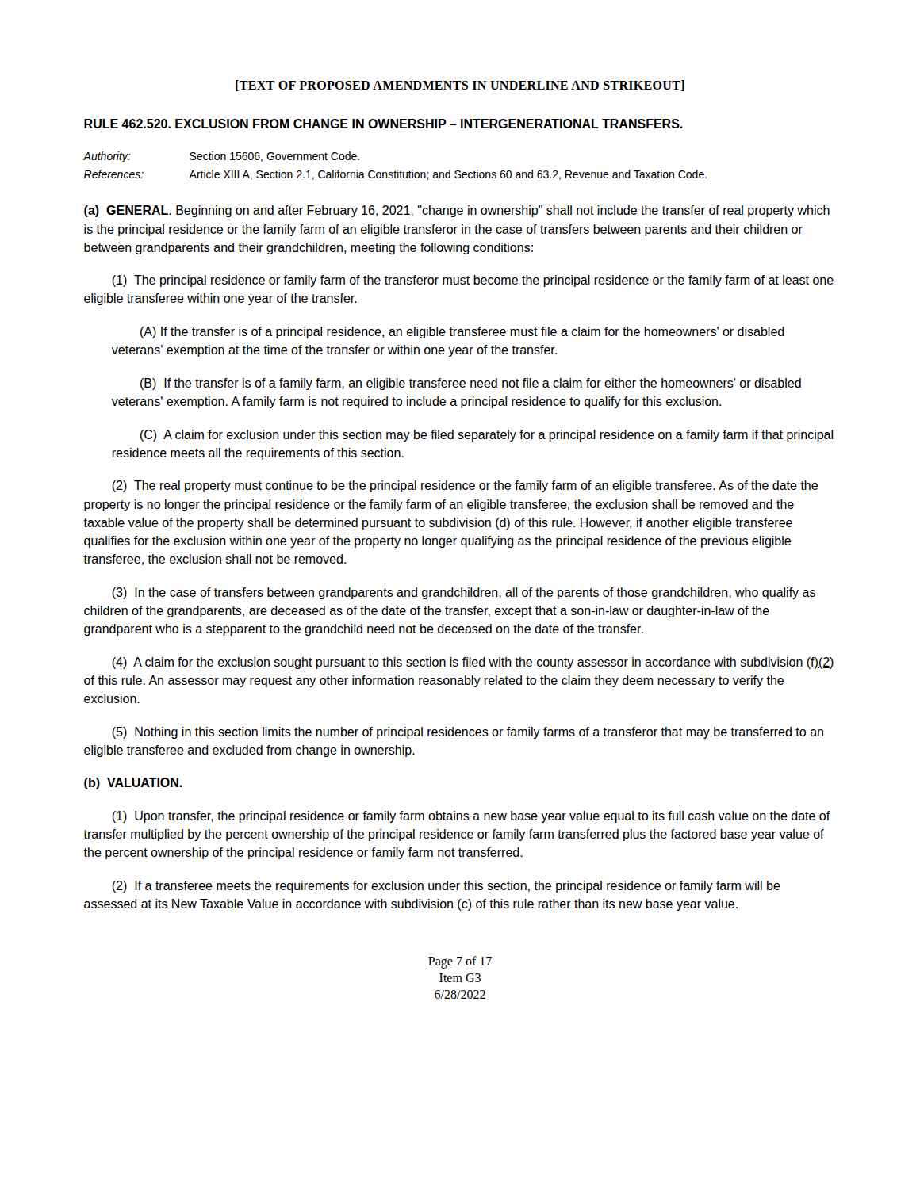[TEXT OF PROPOSED AMENDMENTS IN UNDERLINE AND STRIKEOUT]
Rule 462.520. Exclusion from Change in Ownership – Intergenerational Transfers.
| Authority: | Section 15606, Government Code. |
| References: | Article XIII A, Section 2.1, California Constitution; and Sections 60 and 63.2, Revenue and Taxation Code. |
(a) GENERAL. Beginning on and after February 16, 2021, "change in ownership" shall not include the transfer of real property which is the principal residence or the family farm of an eligible transferor in the case of transfers between parents and their children or between grandparents and their grandchildren, meeting the following conditions:
(1) The principal residence or family farm of the transferor must become the principal residence or the family farm of at least one eligible transferee within one year of the transfer.
(A) If the transfer is of a principal residence, an eligible transferee must file a claim for the homeowners' or disabled veterans' exemption at the time of the transfer or within one year of the transfer.
(B) If the transfer is of a family farm, an eligible transferee need not file a claim for either the homeowners' or disabled veterans' exemption. A family farm is not required to include a principal residence to qualify for this exclusion.
(C) A claim for exclusion under this section may be filed separately for a principal residence on a family farm if that principal residence meets all the requirements of this section.
(2) The real property must continue to be the principal residence or the family farm of an eligible transferee. As of the date the property is no longer the principal residence or the family farm of an eligible transferee, the exclusion shall be removed and the taxable value of the property shall be determined pursuant to subdivision (d) of this rule. However, if another eligible transferee qualifies for the exclusion within one year of the property no longer qualifying as the principal residence of the previous eligible transferee, the exclusion shall not be removed.
(3) In the case of transfers between grandparents and grandchildren, all of the parents of those grandchildren, who qualify as children of the grandparents, are deceased as of the date of the transfer, except that a son-in-law or daughter-in-law of the grandparent who is a stepparent to the grandchild need not be deceased on the date of the transfer.
(4) A claim for the exclusion sought pursuant to this section is filed with the county assessor in accordance with subdivision (f)(2) of this rule. An assessor may request any other information reasonably related to the claim they deem necessary to verify the exclusion.
(5) Nothing in this section limits the number of principal residences or family farms of a transferor that may be transferred to an eligible transferee and excluded from change in ownership.
(b) VALUATION.
(1) Upon transfer, the principal residence or family farm obtains a new base year value equal to its full cash value on the date of transfer multiplied by the percent ownership of the principal residence or family farm transferred plus the factored base year value of the percent ownership of the principal residence or family farm not transferred.
(2) If a transferee meets the requirements for exclusion under this section, the principal residence or family farm will be assessed at its New Taxable Value in accordance with subdivision (c) of this rule rather than its new base year value.
Page 7 of 17
Item G3
6/28/2022